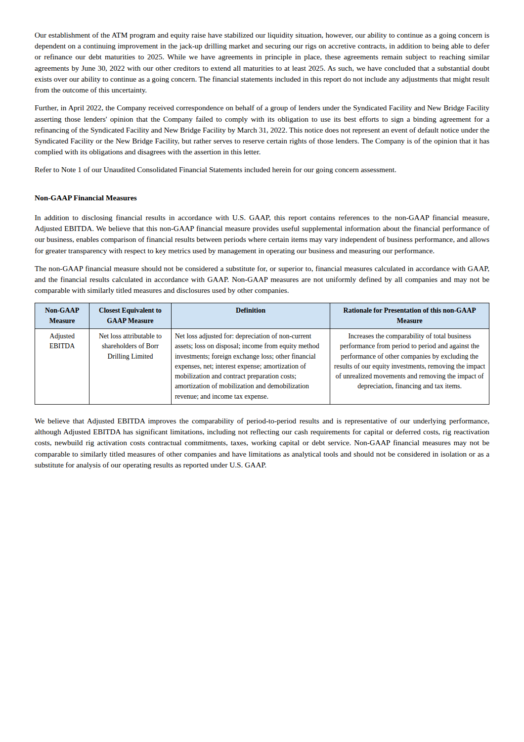Our establishment of the ATM program and equity raise have stabilized our liquidity situation, however, our ability to continue as a going concern is dependent on a continuing improvement in the jack-up drilling market and securing our rigs on accretive contracts, in addition to being able to defer or refinance our debt maturities to 2025. While we have agreements in principle in place, these agreements remain subject to reaching similar agreements by June 30, 2022 with our other creditors to extend all maturities to at least 2025. As such, we have concluded that a substantial doubt exists over our ability to continue as a going concern. The financial statements included in this report do not include any adjustments that might result from the outcome of this uncertainty.
Further, in April 2022, the Company received correspondence on behalf of a group of lenders under the Syndicated Facility and New Bridge Facility asserting those lenders' opinion that the Company failed to comply with its obligation to use its best efforts to sign a binding agreement for a refinancing of the Syndicated Facility and New Bridge Facility by March 31, 2022. This notice does not represent an event of default notice under the Syndicated Facility or the New Bridge Facility, but rather serves to reserve certain rights of those lenders. The Company is of the opinion that it has complied with its obligations and disagrees with the assertion in this letter.
Refer to Note 1 of our Unaudited Consolidated Financial Statements included herein for our going concern assessment.
Non-GAAP Financial Measures
In addition to disclosing financial results in accordance with U.S. GAAP, this report contains references to the non-GAAP financial measure, Adjusted EBITDA. We believe that this non-GAAP financial measure provides useful supplemental information about the financial performance of our business, enables comparison of financial results between periods where certain items may vary independent of business performance, and allows for greater transparency with respect to key metrics used by management in operating our business and measuring our performance.
The non-GAAP financial measure should not be considered a substitute for, or superior to, financial measures calculated in accordance with GAAP, and the financial results calculated in accordance with GAAP. Non-GAAP measures are not uniformly defined by all companies and may not be comparable with similarly titled measures and disclosures used by other companies.
| Non-GAAP Measure | Closest Equivalent to GAAP Measure | Definition | Rationale for Presentation of this non-GAAP Measure |
| --- | --- | --- | --- |
| Adjusted EBITDA | Net loss attributable to shareholders of Borr Drilling Limited | Net loss adjusted for: depreciation of non-current assets; loss on disposal; income from equity method investments; foreign exchange loss; other financial expenses, net; interest expense; amortization of mobilization and contract preparation costs; amortization of mobilization and demobilization revenue; and income tax expense. | Increases the comparability of total business performance from period to period and against the performance of other companies by excluding the results of our equity investments, removing the impact of unrealized movements and removing the impact of depreciation, financing and tax items. |
We believe that Adjusted EBITDA improves the comparability of period-to-period results and is representative of our underlying performance, although Adjusted EBITDA has significant limitations, including not reflecting our cash requirements for capital or deferred costs, rig reactivation costs, newbuild rig activation costs contractual commitments, taxes, working capital or debt service. Non-GAAP financial measures may not be comparable to similarly titled measures of other companies and have limitations as analytical tools and should not be considered in isolation or as a substitute for analysis of our operating results as reported under U.S. GAAP.